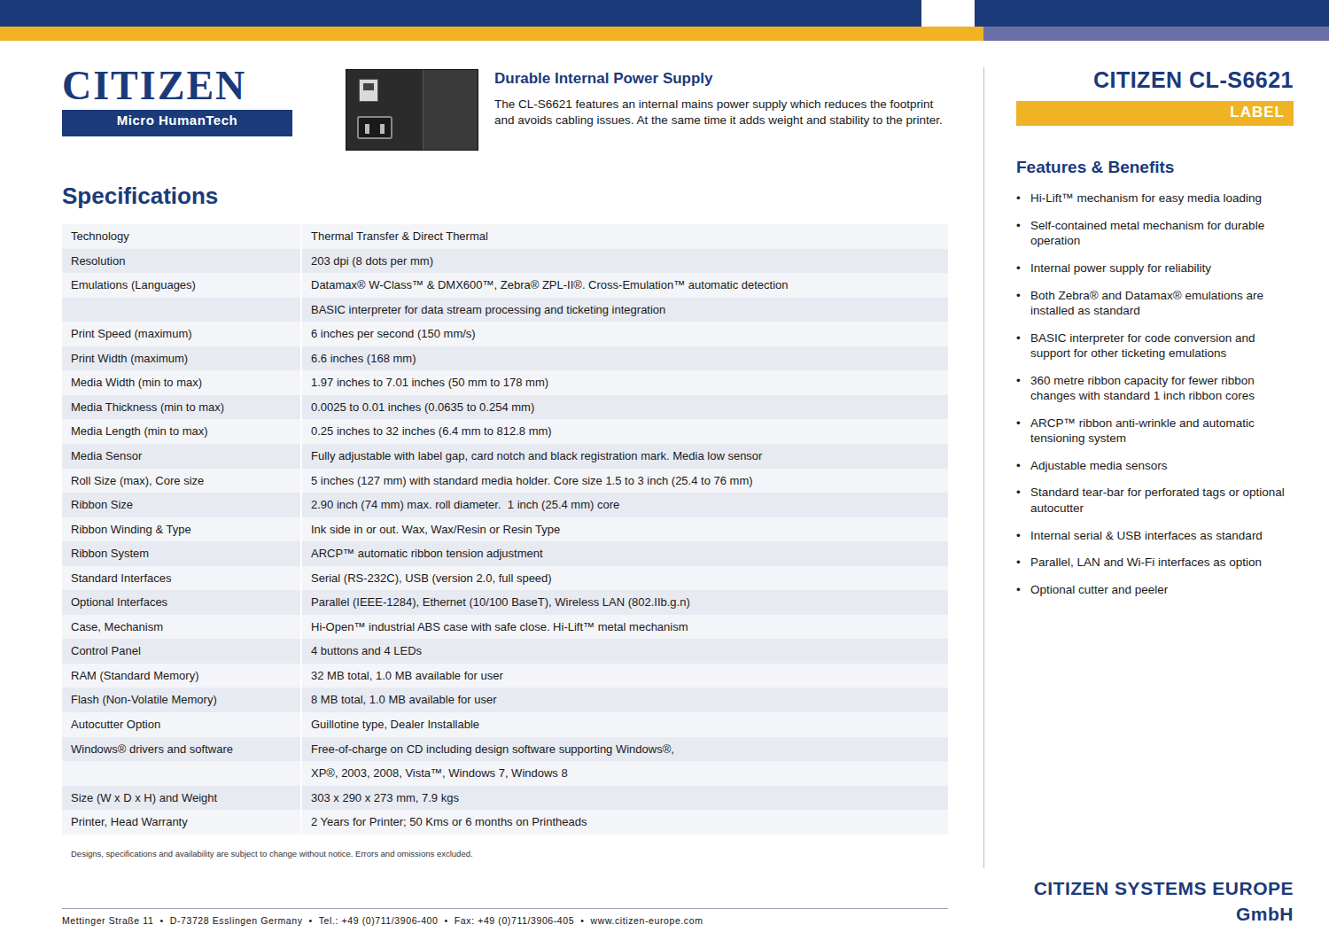CITIZEN
Micro HumanTech
Durable Internal Power Supply
The CL-S6621 features an internal mains power supply which reduces the footprint and avoids cabling issues. At the same time it adds weight and stability to the printer.
Specifications
| Technology | Thermal Transfer & Direct Thermal |
| Resolution | 203 dpi (8 dots per mm) |
| Emulations (Languages) | Datamax® W-Class™ & DMX600™, Zebra® ZPL-II®. Cross-Emulation™ automatic detection |
| | BASIC interpreter for data stream processing and ticketing integration |
| Print Speed (maximum) | 6 inches per second (150 mm/s) |
| Print Width (maximum) | 6.6 inches (168 mm) |
| Media Width (min to max) | 1.97 inches to 7.01 inches (50 mm to 178 mm) |
| Media Thickness (min to max) | 0.0025 to 0.01 inches (0.0635 to 0.254 mm) |
| Media Length (min to max) | 0.25 inches to 32 inches (6.4 mm to 812.8 mm) |
| Media Sensor | Fully adjustable with label gap, card notch and black registration mark. Media low sensor |
| Roll Size (max), Core size | 5 inches (127 mm) with standard media holder. Core size 1.5 to 3 inch (25.4 to 76 mm) |
| Ribbon Size | 2.90 inch (74 mm) max. roll diameter. 1 inch (25.4 mm) core |
| Ribbon Winding & Type | Ink side in or out. Wax, Wax/Resin or Resin Type |
| Ribbon System | ARCP™ automatic ribbon tension adjustment |
| Standard Interfaces | Serial (RS-232C), USB (version 2.0, full speed) |
| Optional Interfaces | Parallel (IEEE-1284), Ethernet (10/100 BaseT), Wireless LAN (802.IIb.g.n) |
| Case, Mechanism | Hi-Open™ industrial ABS case with safe close. Hi-Lift™ metal mechanism |
| Control Panel | 4 buttons and 4 LEDs |
| RAM (Standard Memory) | 32 MB total, 1.0 MB available for user |
| Flash (Non-Volatile Memory) | 8 MB total, 1.0 MB available for user |
| Autocutter Option | Guillotine type, Dealer Installable |
| Windows® drivers and software | Free-of-charge on CD including design software supporting Windows®, |
| | XP®, 2003, 2008, Vista™, Windows 7, Windows 8 |
| Size (W x D x H) and Weight | 303 x 290 x 273 mm, 7.9 kgs |
| Printer, Head Warranty | 2 Years for Printer; 50 Kms or 6 months on Printheads |
Designs, specifications and availability are subject to change without notice. Errors and omissions excluded.
CITIZEN CL-S6621
LABEL
Features & Benefits
Hi-Lift™ mechanism for easy media loading
Self-contained metal mechanism for durable operation
Internal power supply for reliability
Both Zebra® and Datamax® emulations are installed as standard
BASIC interpreter for code conversion and support for other ticketing emulations
360 metre ribbon capacity for fewer ribbon changes with standard 1 inch ribbon cores
ARCP™ ribbon anti-wrinkle and automatic tensioning system
Adjustable media sensors
Standard tear-bar for perforated tags or optional autocutter
Internal serial & USB interfaces as standard
Parallel, LAN and Wi-Fi interfaces as option
Optional cutter and peeler
Mettinger Straße 11 • D-73728 Esslingen Germany • Tel.: +49 (0)711/3906-400 • Fax: +49 (0)711/3906-405 • www.citizen-europe.com
CITIZEN SYSTEMS EUROPE GmbH